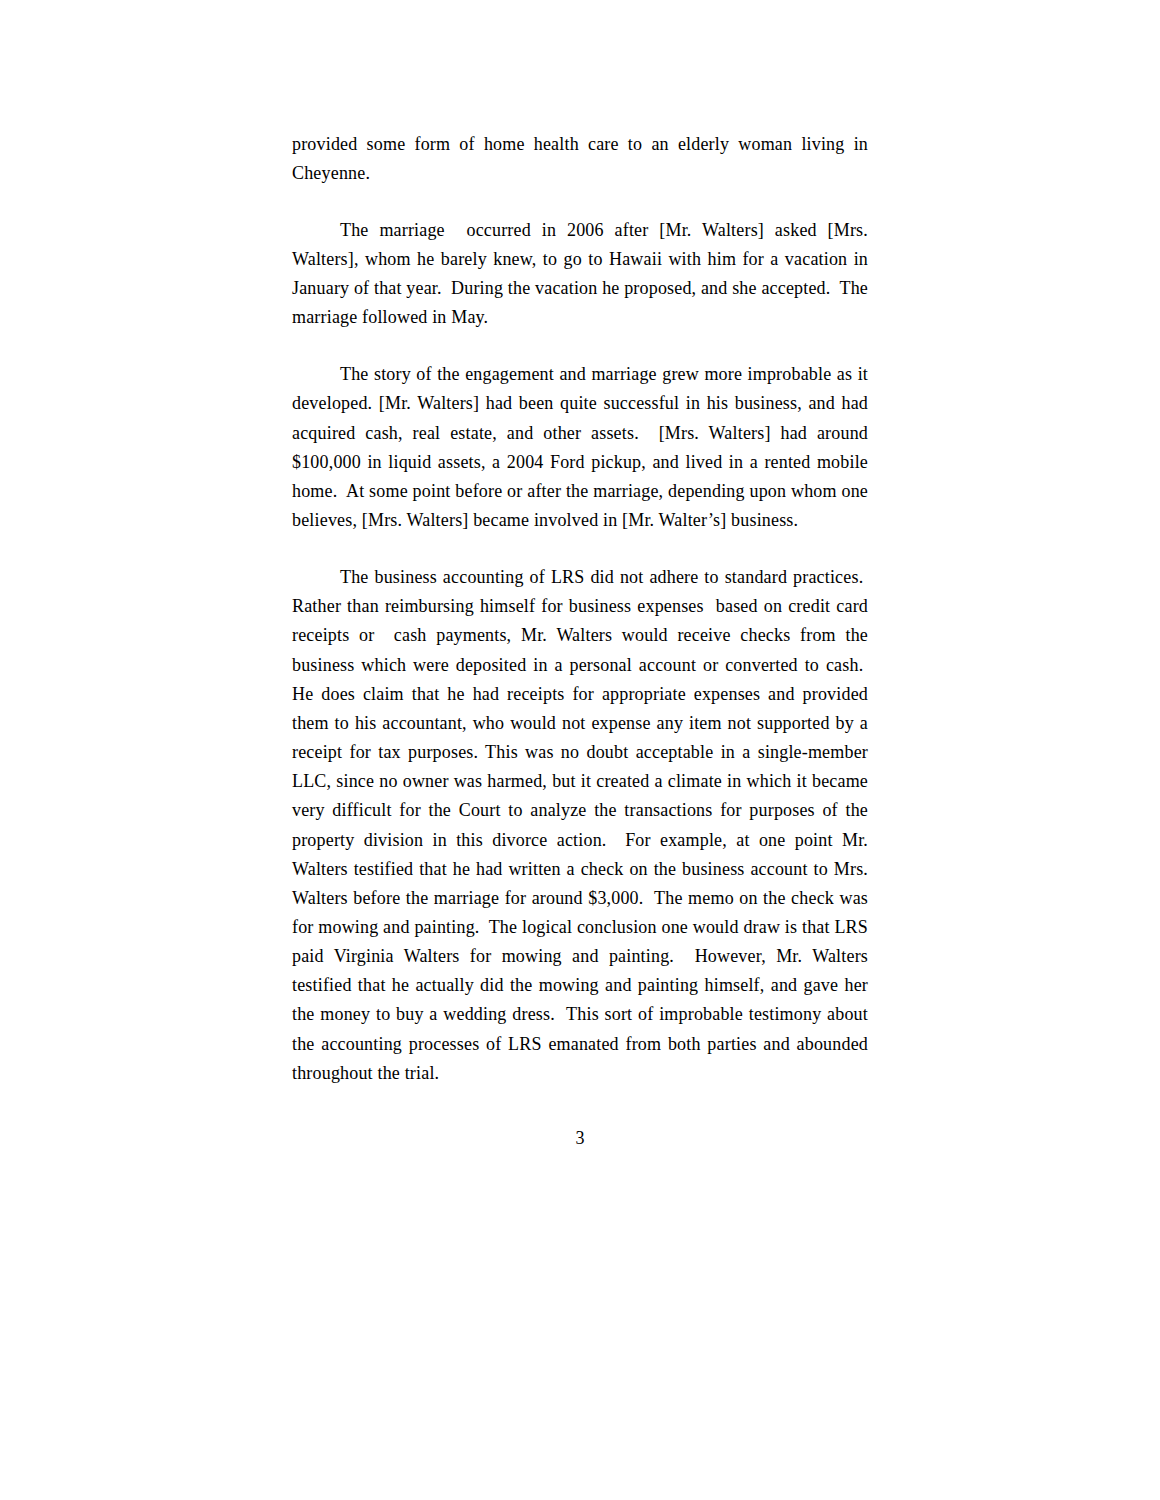provided some form of home health care to an elderly woman living in Cheyenne.
The marriage occurred in 2006 after [Mr. Walters] asked [Mrs. Walters], whom he barely knew, to go to Hawaii with him for a vacation in January of that year. During the vacation he proposed, and she accepted. The marriage followed in May.
The story of the engagement and marriage grew more improbable as it developed. [Mr. Walters] had been quite successful in his business, and had acquired cash, real estate, and other assets. [Mrs. Walters] had around $100,000 in liquid assets, a 2004 Ford pickup, and lived in a rented mobile home. At some point before or after the marriage, depending upon whom one believes, [Mrs. Walters] became involved in [Mr. Walter’s] business.
The business accounting of LRS did not adhere to standard practices. Rather than reimbursing himself for business expenses based on credit card receipts or cash payments, Mr. Walters would receive checks from the business which were deposited in a personal account or converted to cash. He does claim that he had receipts for appropriate expenses and provided them to his accountant, who would not expense any item not supported by a receipt for tax purposes. This was no doubt acceptable in a single-member LLC, since no owner was harmed, but it created a climate in which it became very difficult for the Court to analyze the transactions for purposes of the property division in this divorce action. For example, at one point Mr. Walters testified that he had written a check on the business account to Mrs. Walters before the marriage for around $3,000. The memo on the check was for mowing and painting. The logical conclusion one would draw is that LRS paid Virginia Walters for mowing and painting. However, Mr. Walters testified that he actually did the mowing and painting himself, and gave her the money to buy a wedding dress. This sort of improbable testimony about the accounting processes of LRS emanated from both parties and abounded throughout the trial.
3